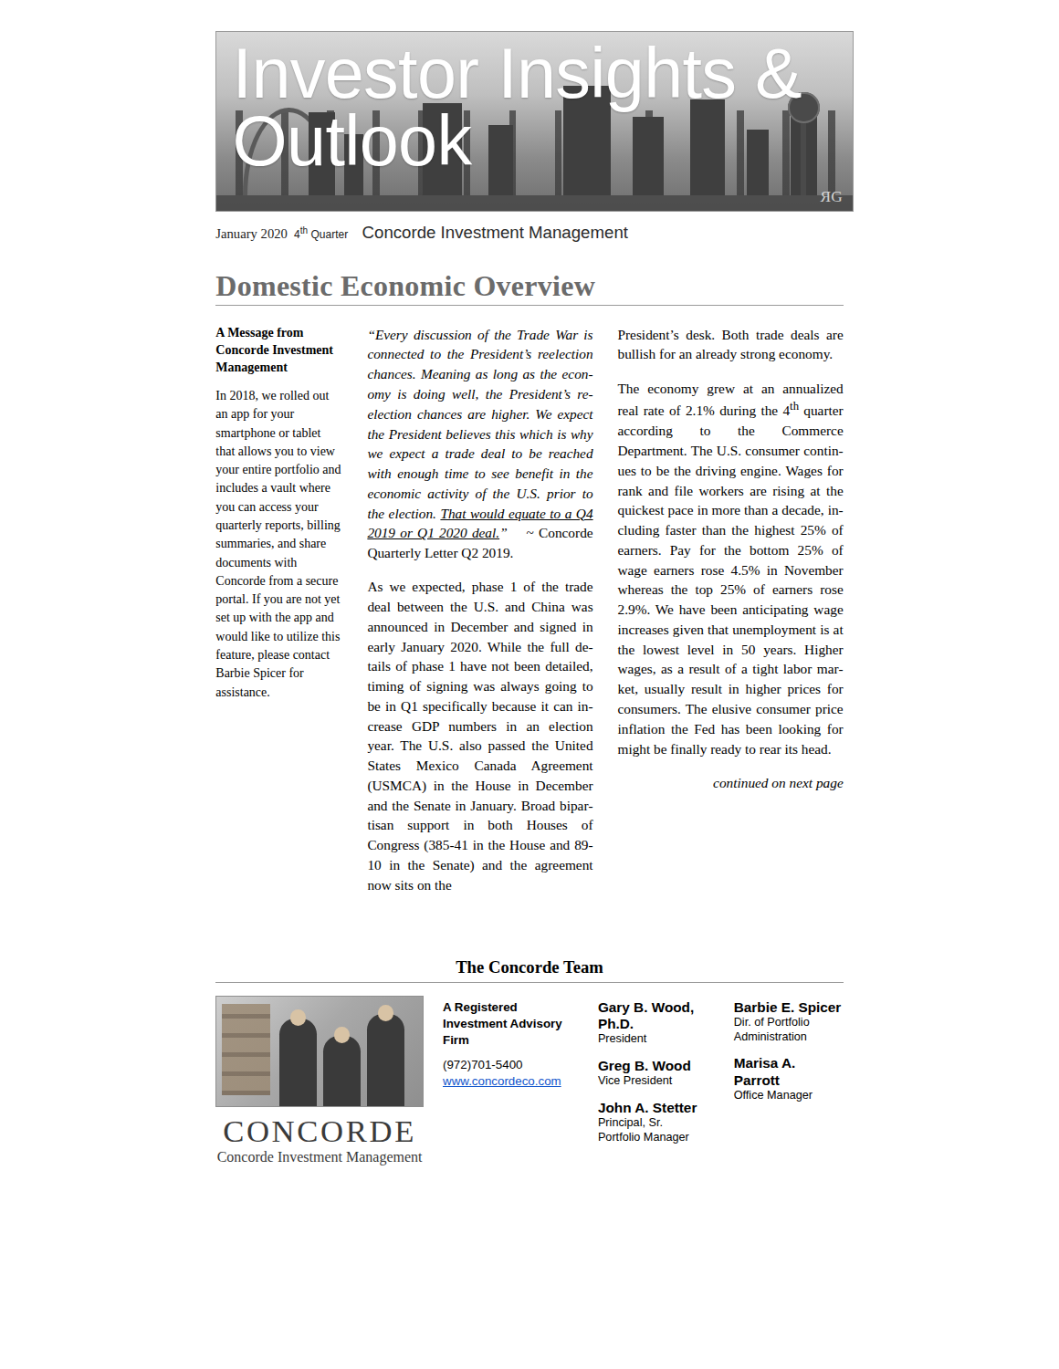Investor Insights &
Outlook
ЯG
January 2020 4th Quarter Concorde Investment Management
Domestic Economic Overview
A Message from Concorde Investment Management
In 2018, we rolled out an app for your smartphone or tablet that allows you to view your entire portfolio and includes a vault where you can access your quarterly reports, billing summaries, and share documents with Concorde from a secure portal. If you are not yet set up with the app and would like to utilize this feature, please contact Barbie Spicer for assistance.
“Every discussion of the Trade War is connected to the President’s reelection chances. Meaning as long as the economy is doing well, the President’s reelection chances are higher. We expect the President believes this which is why we expect a trade deal to be reached with enough time to see benefit in the economic activity of the U.S. prior to the election. That would equate to a Q4 2019 or Q1 2020 deal.” ~ Concorde Quarterly Letter Q2 2019.
As we expected, phase 1 of the trade deal between the U.S. and China was announced in December and signed in early January 2020. While the full details of phase 1 have not been detailed, timing of signing was always going to be in Q1 specifically because it can increase GDP numbers in an election year. The U.S. also passed the United States Mexico Canada Agreement (USMCA) in the House in December and the Senate in January. Broad bipartisan support in both Houses of Congress (385-41 in the House and 89-10 in the Senate) and the agreement now sits on the
President’s desk. Both trade deals are bullish for an already strong economy.
The economy grew at an annualized real rate of 2.1% during the 4th quarter according to the Commerce Department. The U.S. consumer continues to be the driving engine. Wages for rank and file workers are rising at the quickest pace in more than a decade, including faster than the highest 25% of earners. Pay for the bottom 25% of wage earners rose 4.5% in November whereas the top 25% of earners rose 2.9%. We have been anticipating wage increases given that unemployment is at the lowest level in 50 years. Higher wages, as a result of a tight labor market, usually result in higher prices for consumers. The elusive consumer price inflation the Fed has been looking for might be finally ready to rear its head.
continued on next page
The Concorde Team
CONCORDE
Concorde Investment Management
A Registered Investment Advisory Firm
(972)701-5400
www.concordeco.com
Gary B. Wood, Ph.D.
President
Greg B. Wood
Vice President
John A. Stetter
Principal, Sr. Portfolio Manager
Barbie E. Spicer
Dir. of Portfolio Administration
Marisa A. Parrott
Office Manager